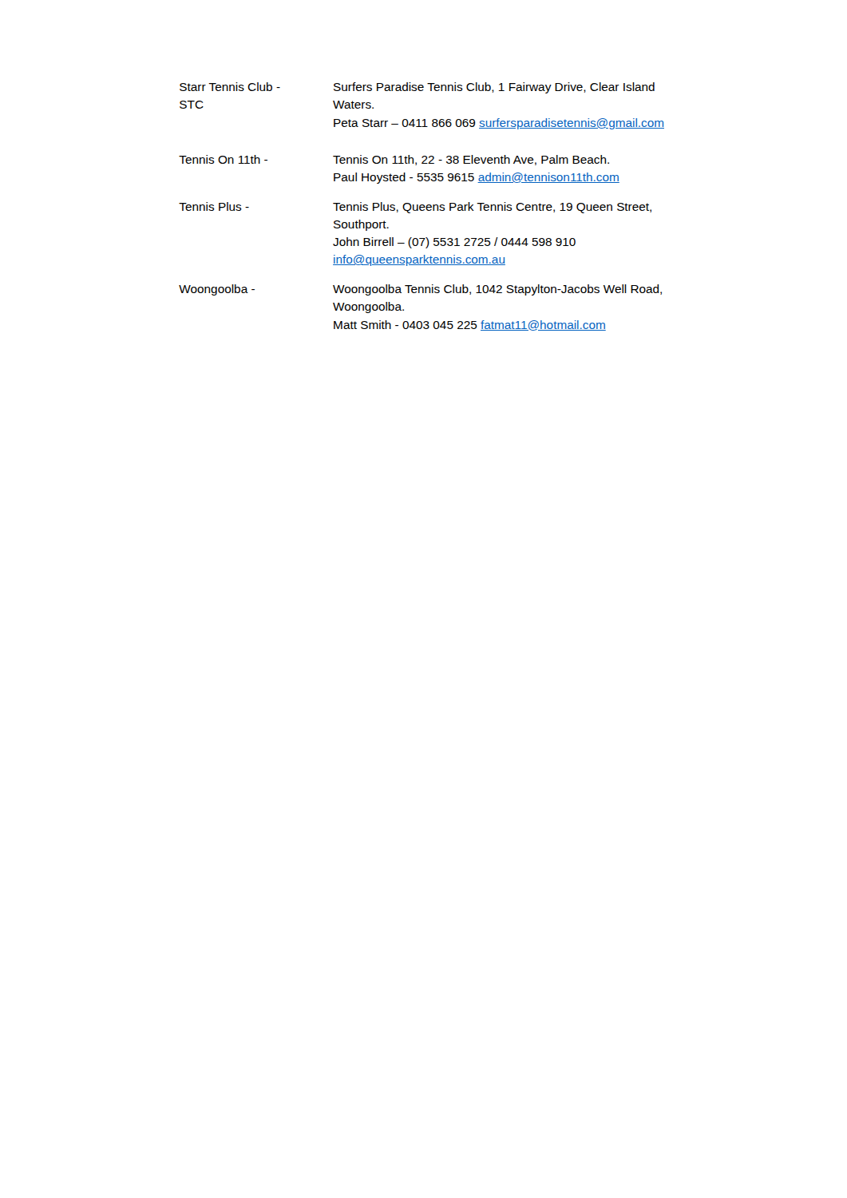| Starr Tennis Club - STC | Surfers Paradise Tennis Club, 1 Fairway Drive, Clear Island Waters. Peta Starr – 0411 866 069 surfersparadisetennis@gmail.com |
| Tennis On 11th - | Tennis On 11th, 22 - 38 Eleventh Ave, Palm Beach. Paul Hoysted - 5535 9615 admin@tennison11th.com |
| Tennis Plus - | Tennis Plus, Queens Park Tennis Centre, 19 Queen Street, Southport. John Birrell – (07) 5531 2725 / 0444 598 910 info@queensparktennis.com.au |
| Woongoolba - | Woongoolba Tennis Club, 1042 Stapylton-Jacobs Well Road, Woongoolba. Matt Smith - 0403 045 225 fatmat11@hotmail.com |